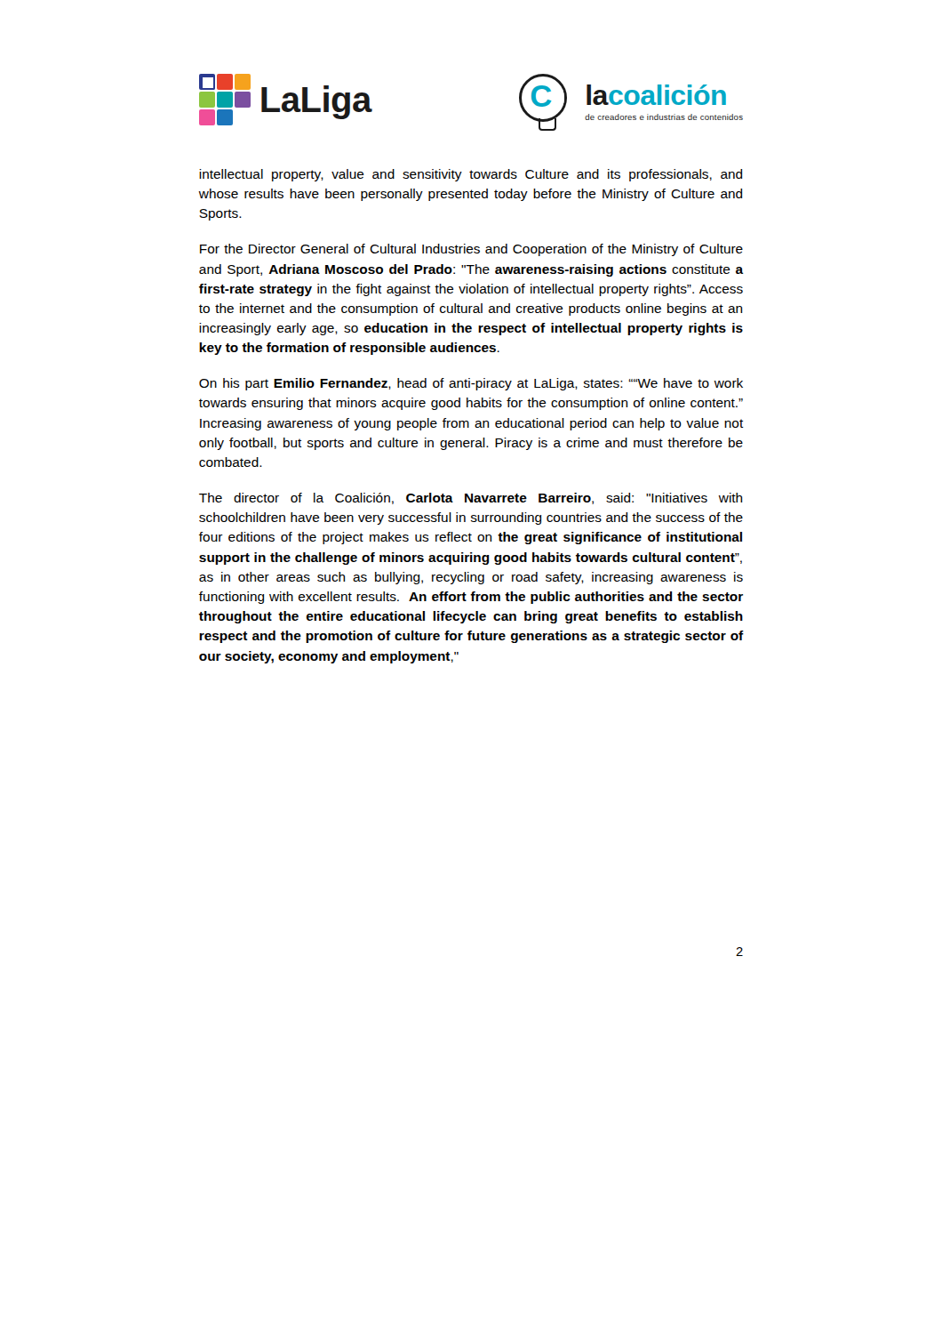La Liga
C
lacoalición
de creadores e industrias de contenidos
intellectual property, value and sensitivity towards Culture and its professionals, and whose results have been personally presented today before the Ministry of Culture and Sports.
For the Director General of Cultural Industries and Cooperation of the Ministry of Culture and Sport, Adriana Moscoso del Prado: "The awareness-raising actions constitute a first-rate strategy in the fight against the violation of intellectual property rights”. Access to the internet and the consumption of cultural and creative products online begins at an increasingly early age, so education in the respect of intellectual property rights is key to the formation of responsible audiences.
On his part Emilio Fernandez, head of anti-piracy at LaLiga, states: ““We have to work towards ensuring that minors acquire good habits for the consumption of online content.” Increasing awareness of young people from an educational period can help to value not only football, but sports and culture in general. Piracy is a crime and must therefore be combated.
The director of la Coalición, Carlota Navarrete Barreiro, said: "Initiatives with schoolchildren have been very successful in surrounding countries and the success of the four editions of the project makes us reflect on the great significance of institutional support in the challenge of minors acquiring good habits towards cultural content”, as in other areas such as bullying, recycling or road safety, increasing awareness is functioning with excellent results. An effort from the public authorities and the sector throughout the entire educational lifecycle can bring great benefits to establish respect and the promotion of culture for future generations as a strategic sector of our society, economy and employment,"
2